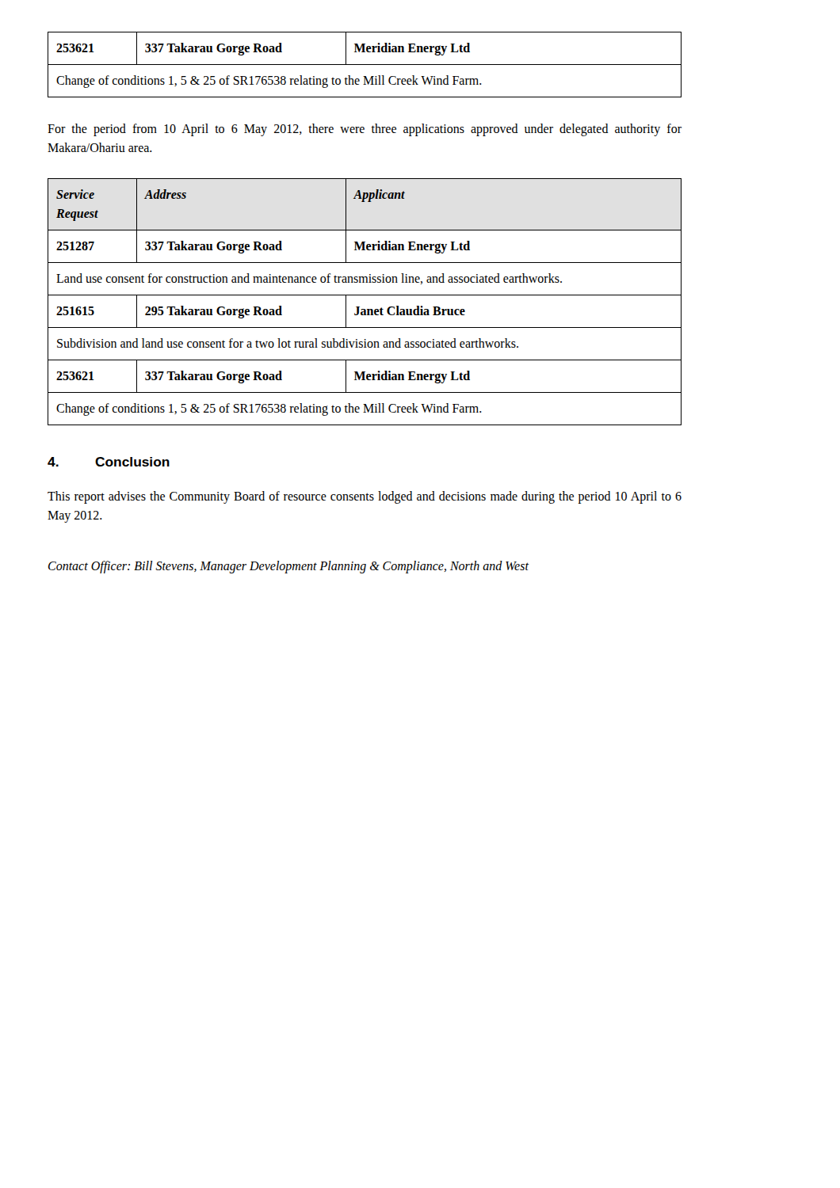| 253621 | 337 Takarau Gorge Road | Meridian Energy Ltd |
| Change of conditions 1, 5 & 25 of SR176538 relating to the Mill Creek Wind Farm. |
For the period from 10 April to 6 May 2012, there were three applications approved under delegated authority for Makara/Ohariu area.
| Service Request | Address | Applicant |
| --- | --- | --- |
| 251287 | 337 Takarau Gorge Road | Meridian Energy Ltd |
| Land use consent for construction and maintenance of transmission line, and associated earthworks. |
| 251615 | 295 Takarau Gorge Road | Janet Claudia Bruce |
| Subdivision and land use consent for a two lot rural subdivision and associated earthworks. |
| 253621 | 337 Takarau Gorge Road | Meridian Energy Ltd |
| Change of conditions 1, 5 & 25 of SR176538 relating to the Mill Creek Wind Farm. |
4. Conclusion
This report advises the Community Board of resource consents lodged and decisions made during the period 10 April to 6 May 2012.
Contact Officer: Bill Stevens, Manager Development Planning & Compliance, North and West